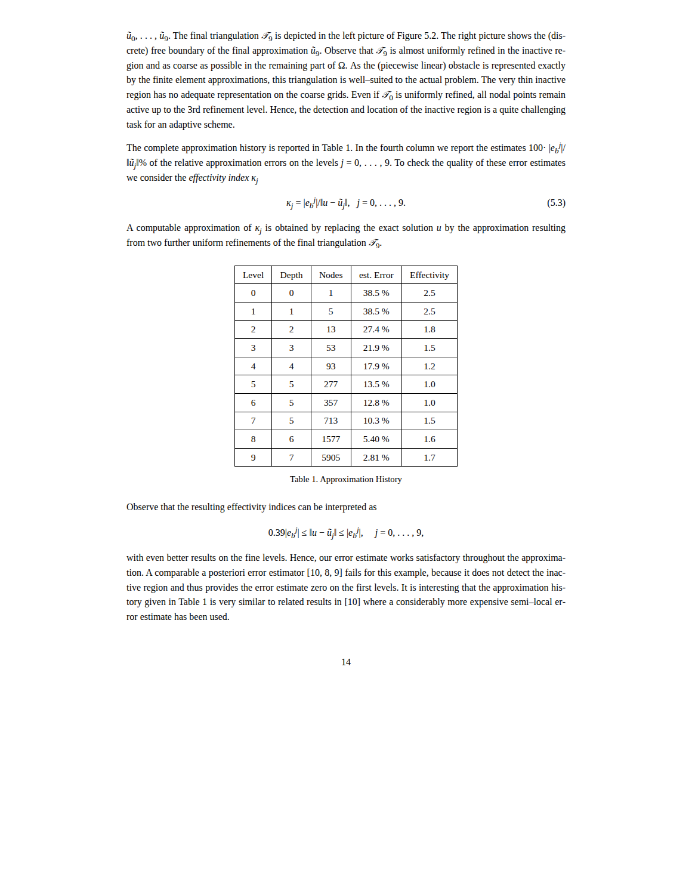ũ0, . . . , ũ9. The final triangulation 𝒯9 is depicted in the left picture of Figure 5.2. The right picture shows the (discrete) free boundary of the final approximation ũ9. Observe that 𝒯9 is almost uniformly refined in the inactive region and as coarse as possible in the remaining part of Ω. As the (piecewise linear) obstacle is represented exactly by the finite element approximations, this triangulation is well–suited to the actual problem. The very thin inactive region has no adequate representation on the coarse grids. Even if 𝒯0 is uniformly refined, all nodal points remain active up to the 3rd refinement level. Hence, the detection and location of the inactive region is a quite challenging task for an adaptive scheme.
The complete approximation history is reported in Table 1. In the fourth column we report the estimates 100· |ebj|/‖ũj‖% of the relative approximation errors on the levels j = 0, . . . , 9. To check the quality of these error estimates we consider the effectivity index κj
κj = |ebj|/‖u − ũj‖, j = 0, . . . , 9. (5.3)
A computable approximation of κj is obtained by replacing the exact solution u by the approximation resulting from two further uniform refinements of the final triangulation 𝒯9.
| Level | Depth | Nodes | est. Error | Effectivity |
| --- | --- | --- | --- | --- |
| 0 | 0 | 1 | 38.5 % | 2.5 |
| 1 | 1 | 5 | 38.5 % | 2.5 |
| 2 | 2 | 13 | 27.4 % | 1.8 |
| 3 | 3 | 53 | 21.9 % | 1.5 |
| 4 | 4 | 93 | 17.9 % | 1.2 |
| 5 | 5 | 277 | 13.5 % | 1.0 |
| 6 | 5 | 357 | 12.8 % | 1.0 |
| 7 | 5 | 713 | 10.3 % | 1.5 |
| 8 | 6 | 1577 | 5.40 % | 1.6 |
| 9 | 7 | 5905 | 2.81 % | 1.7 |
Table 1. Approximation History
Observe that the resulting effectivity indices can be interpreted as
0.39|ebj| ≤ ‖u − ũj‖ ≤ |ebj|, j = 0, . . . , 9,
with even better results on the fine levels. Hence, our error estimate works satisfactory throughout the approximation. A comparable a posteriori error estimator [10, 8, 9] fails for this example, because it does not detect the inactive region and thus provides the error estimate zero on the first levels. It is interesting that the approximation history given in Table 1 is very similar to related results in [10] where a considerably more expensive semi–local error estimate has been used.
14